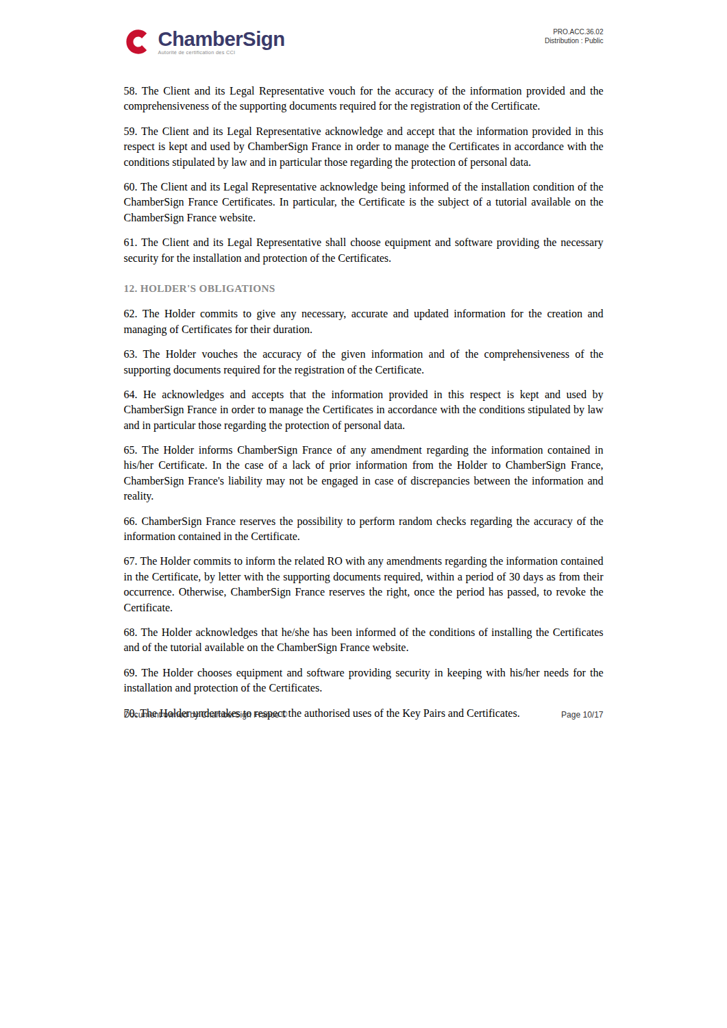ChamberSign
Autorité de certification des CCI
PRO.ACC.36.02
Distribution : Public
58. The Client and its Legal Representative vouch for the accuracy of the information provided and the comprehensiveness of the supporting documents required for the registration of the Certificate.
59. The Client and its Legal Representative acknowledge and accept that the information provided in this respect is kept and used by ChamberSign France in order to manage the Certificates in accordance with the conditions stipulated by law and in particular those regarding the protection of personal data.
60. The Client and its Legal Representative acknowledge being informed of the installation condition of the ChamberSign France Certificates. In particular, the Certificate is the subject of a tutorial available on the ChamberSign France website.
61. The Client and its Legal Representative shall choose equipment and software providing the necessary security for the installation and protection of the Certificates.
12. HOLDER'S OBLIGATIONS
62. The Holder commits to give any necessary, accurate and updated information for the creation and managing of Certificates for their duration.
63. The Holder vouches the accuracy of the given information and of the comprehensiveness of the supporting documents required for the registration of the Certificate.
64. He acknowledges and accepts that the information provided in this respect is kept and used by ChamberSign France in order to manage the Certificates in accordance with the conditions stipulated by law and in particular those regarding the protection of personal data.
65. The Holder informs ChamberSign France of any amendment regarding the information contained in his/her Certificate. In the case of a lack of prior information from the Holder to ChamberSign France, ChamberSign France's liability may not be engaged in case of discrepancies between the information and reality.
66. ChamberSign France reserves the possibility to perform random checks regarding the accuracy of the information contained in the Certificate.
67. The Holder commits to inform the related RO with any amendments regarding the information contained in the Certificate, by letter with the supporting documents required, within a period of 30 days as from their occurrence. Otherwise, ChamberSign France reserves the right, once the period has passed, to revoke the Certificate.
68. The Holder acknowledges that he/she has been informed of the conditions of installing the Certificates and of the tutorial available on the ChamberSign France website.
69. The Holder chooses equipment and software providing security in keeping with his/her needs for the installation and protection of the Certificates.
70. The Holder undertakes to respect the authorised uses of the Key Pairs and Certificates.
Document owned by ChamberSign France © Page 10/17